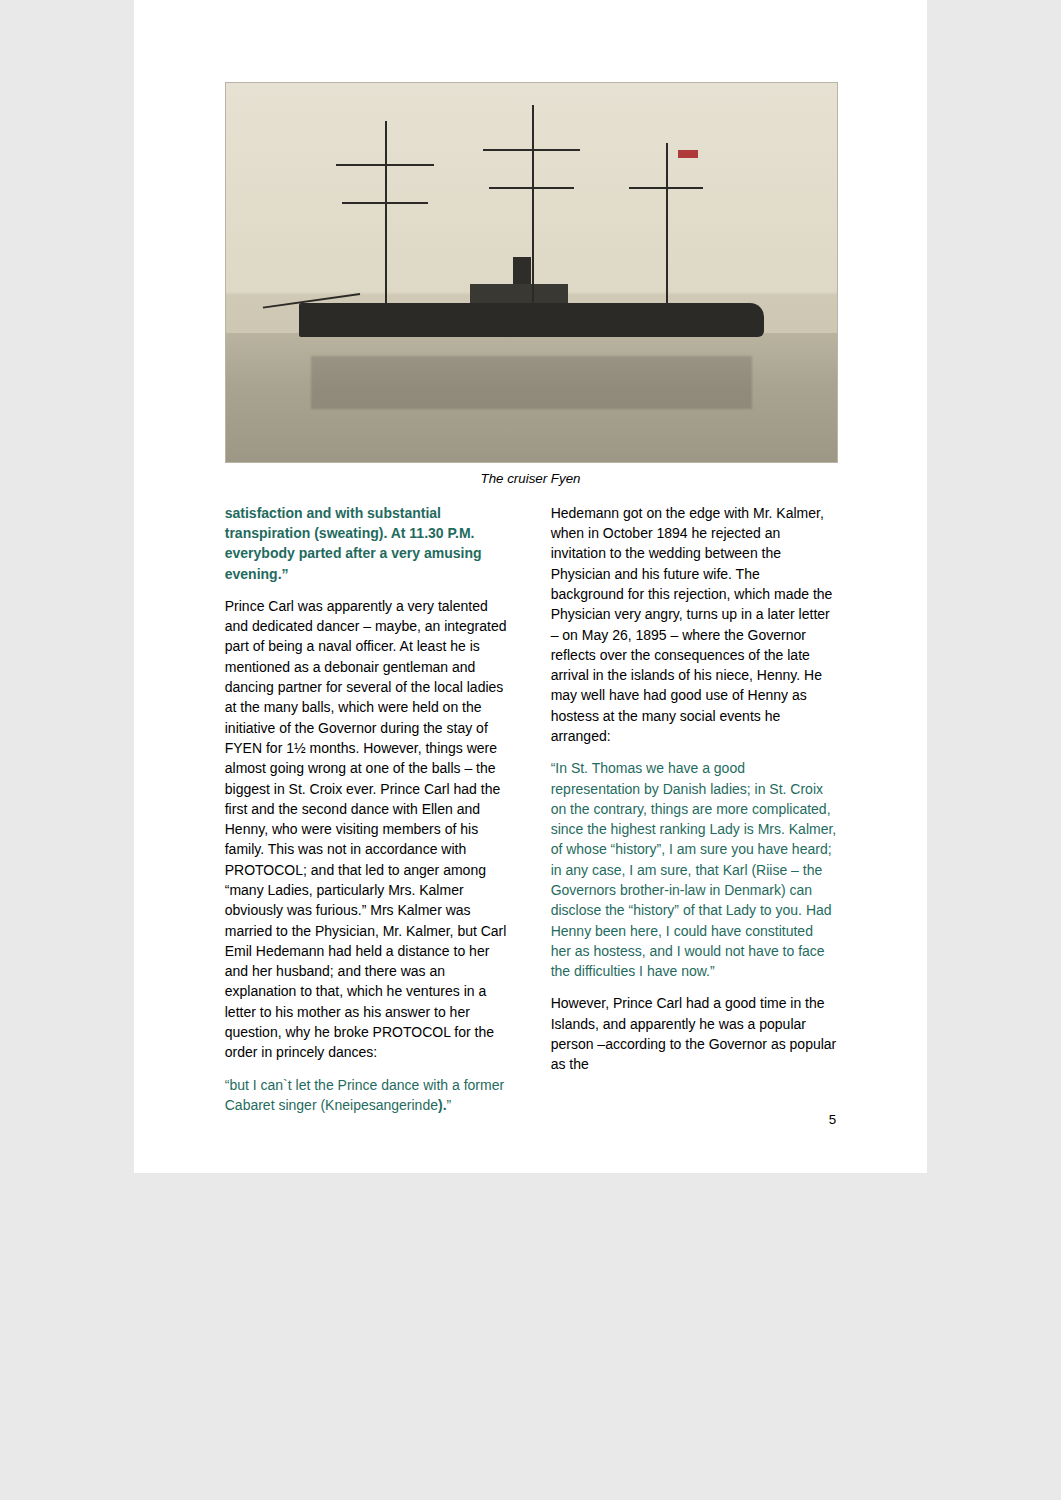The cruiser Fyen
satisfaction and with substantial transpiration (sweating). At 11.30 P.M. everybody parted after a very amusing evening.”
Prince Carl was apparently a very talented and dedicated dancer – maybe, an integrated part of being a naval officer. At least he is mentioned as a debonair gentleman and dancing partner for several of the local ladies at the many balls, which were held on the initiative of the Governor during the stay of FYEN for 1½ months. However, things were almost going wrong at one of the balls – the biggest in St. Croix ever. Prince Carl had the first and the second dance with Ellen and Henny, who were visiting members of his family. This was not in accordance with PROTOCOL; and that led to anger among “many Ladies, particularly Mrs. Kalmer obviously was furious.” Mrs Kalmer was married to the Physician, Mr. Kalmer, but Carl Emil Hedemann had held a distance to her and her husband; and there was an explanation to that, which he ventures in a letter to his mother as his answer to her question, why he broke PROTOCOL for the order in princely dances:
“but I can`t let the Prince dance with a former Cabaret singer (Kneipesangerinde).”
Hedemann got on the edge with Mr. Kalmer, when in October 1894 he rejected an invitation to the wedding between the Physician and his future wife. The background for this rejection, which made the Physician very angry, turns up in a later letter – on May 26, 1895 – where the Governor reflects over the consequences of the late arrival in the islands of his niece, Henny. He may well have had good use of Henny as hostess at the many social events he arranged:
“In St. Thomas we have a good representation by Danish ladies; in St. Croix on the contrary, things are more complicated, since the highest ranking Lady is Mrs. Kalmer, of whose “history”, I am sure you have heard; in any case, I am sure, that Karl (Riise – the Governors brother-in-law in Denmark) can disclose the “history” of that Lady to you. Had Henny been here, I could have constituted her as hostess, and I would not have to face the difficulties I have now.”
However, Prince Carl had a good time in the Islands, and apparently he was a popular person –according to the Governor as popular as the
5